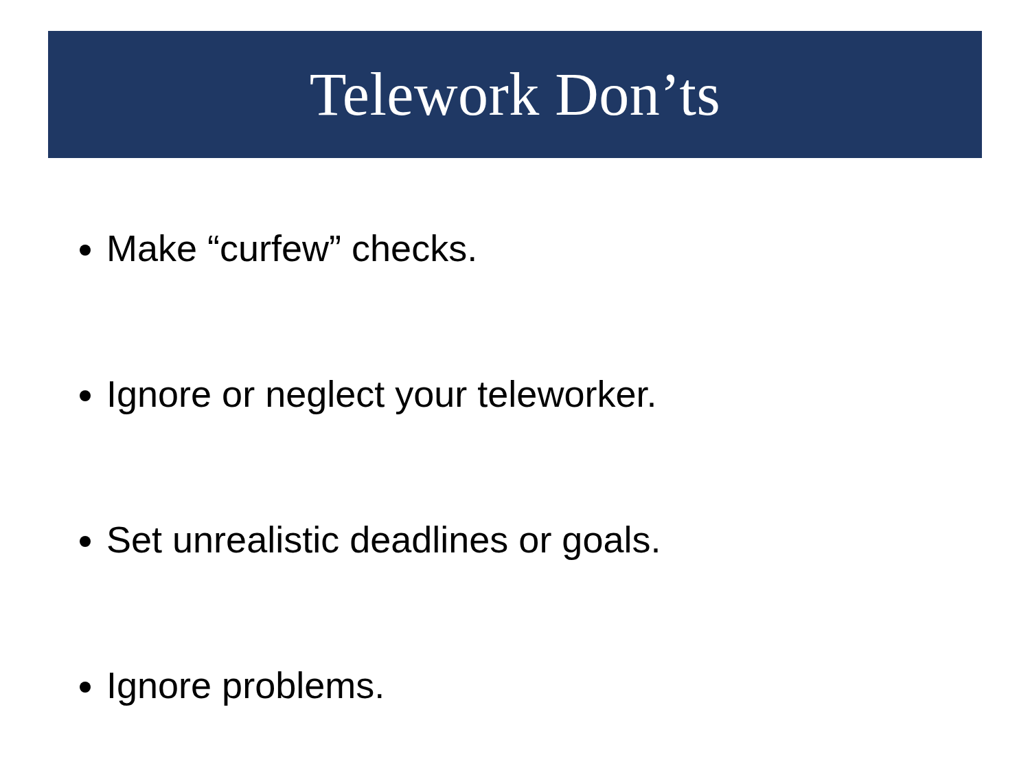Telework Don’ts
Make “curfew” checks.
Ignore or neglect your teleworker.
Set unrealistic deadlines or goals.
Ignore problems.